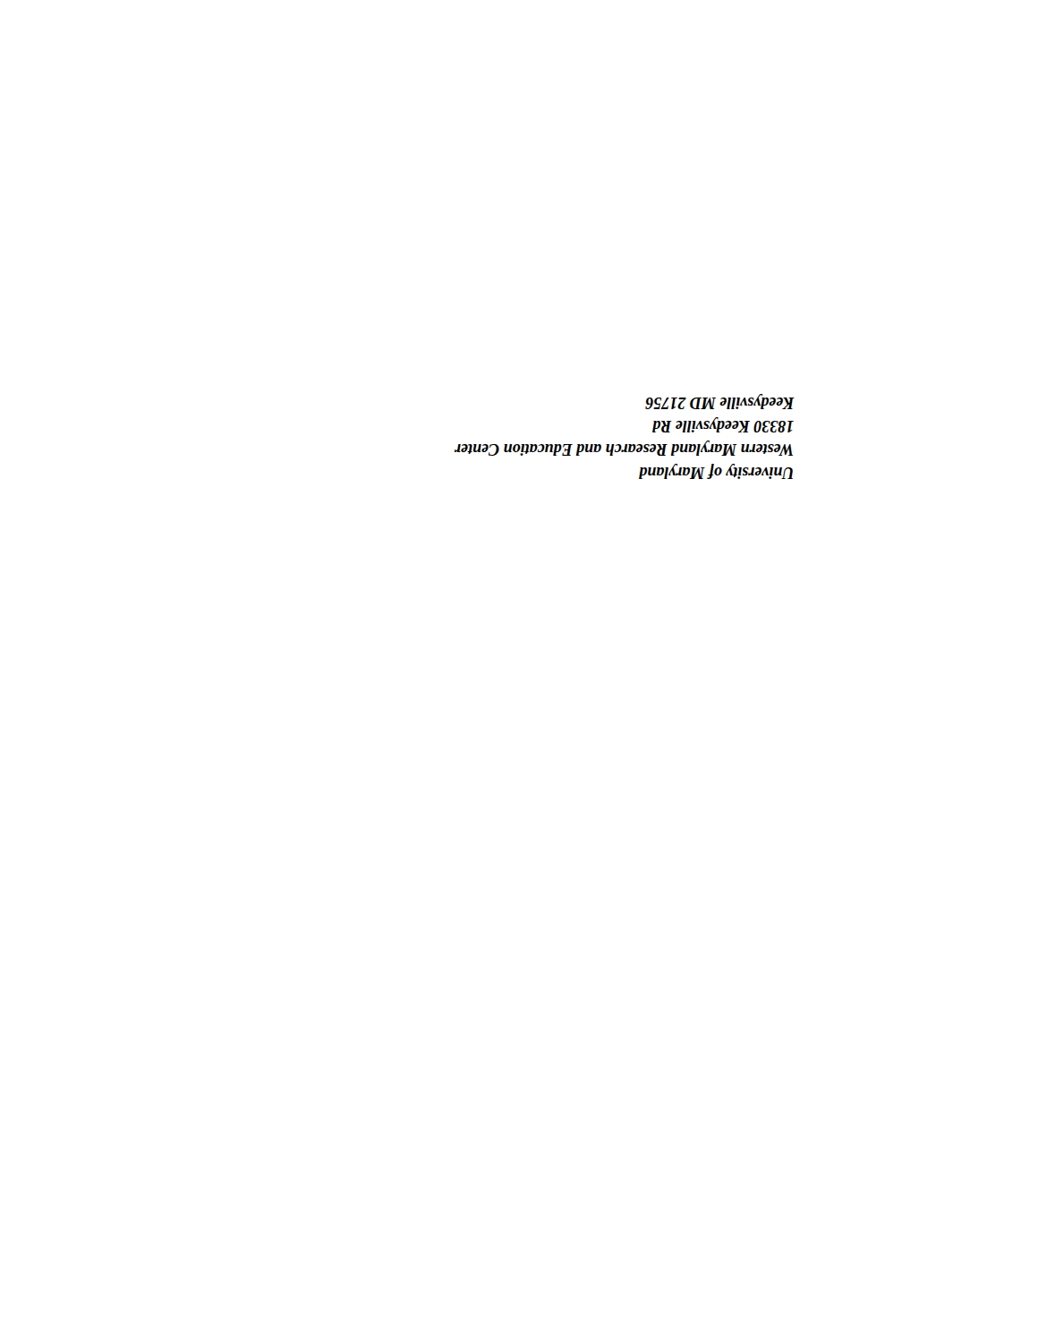University of Maryland
Western Maryland Research and Education Center
18330 Keedysville Rd
Keedysville MD 21756